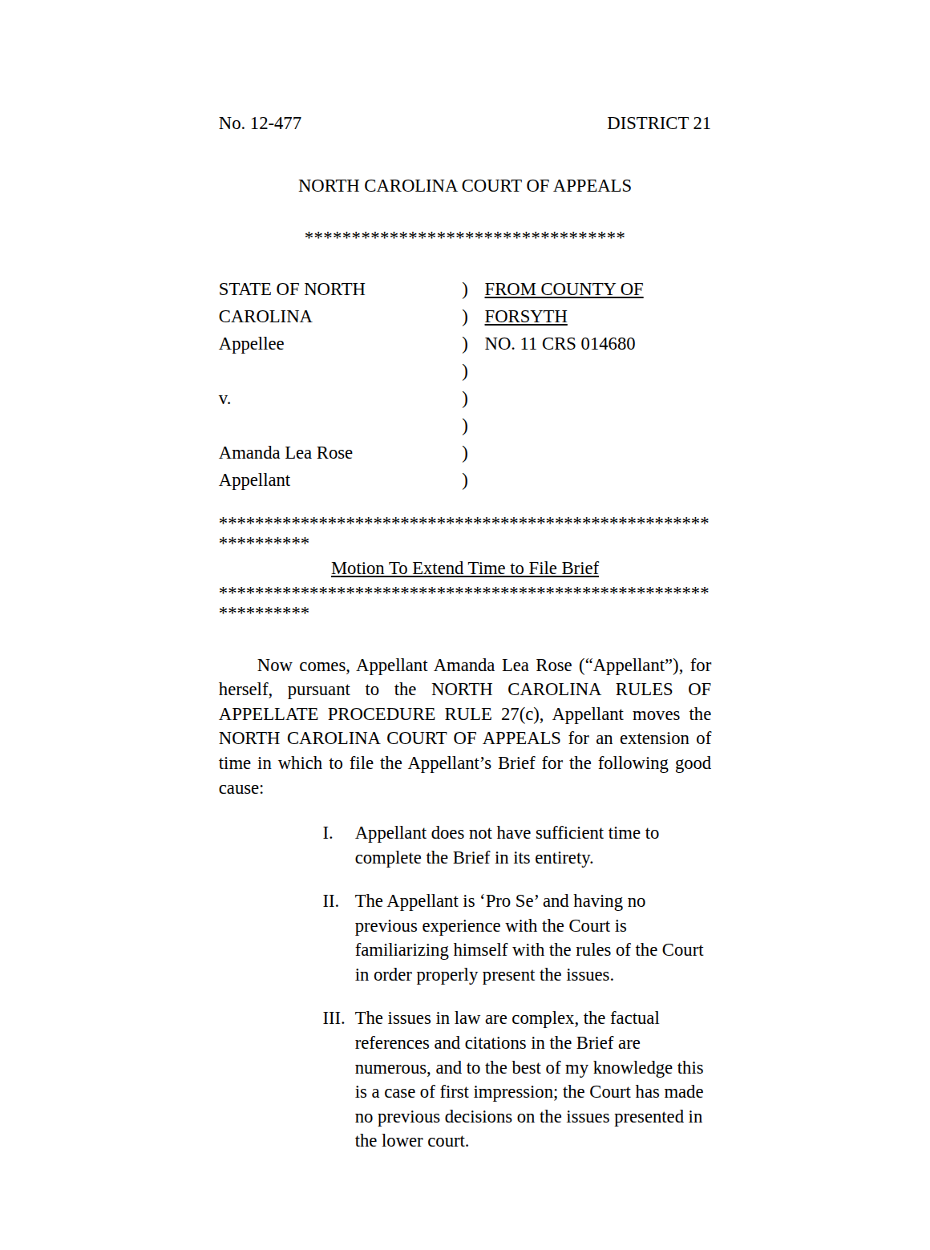No. 12-477 DISTRICT 21
NORTH CAROLINA COURT OF APPEALS
**********************************
| STATE OF NORTH CAROLINA Appellee v. Amanda Lea Rose Appellant | ) ) ) ) ) ) ) ) | FROM COUNTY OF FORSYTH NO. 11 CRS 014680 |
****************************************************************
Motion To Extend Time to File Brief
****************************************************************
Now comes, Appellant Amanda Lea Rose (“Appellant”), for herself, pursuant to the NORTH CAROLINA RULES OF APPELLATE PROCEDURE RULE 27(c), Appellant moves the NORTH CAROLINA COURT OF APPEALS for an extension of time in which to file the Appellant’s Brief for the following good cause:
I. Appellant does not have sufficient time to complete the Brief in its entirety.
II. The Appellant is ‘Pro Se’ and having no previous experience with the Court is familiarizing himself with the rules of the Court in order properly present the issues.
III. The issues in law are complex, the factual references and citations in the Brief are numerous, and to the best of my knowledge this is a case of first impression; the Court has made no previous decisions on the issues presented in the lower court.